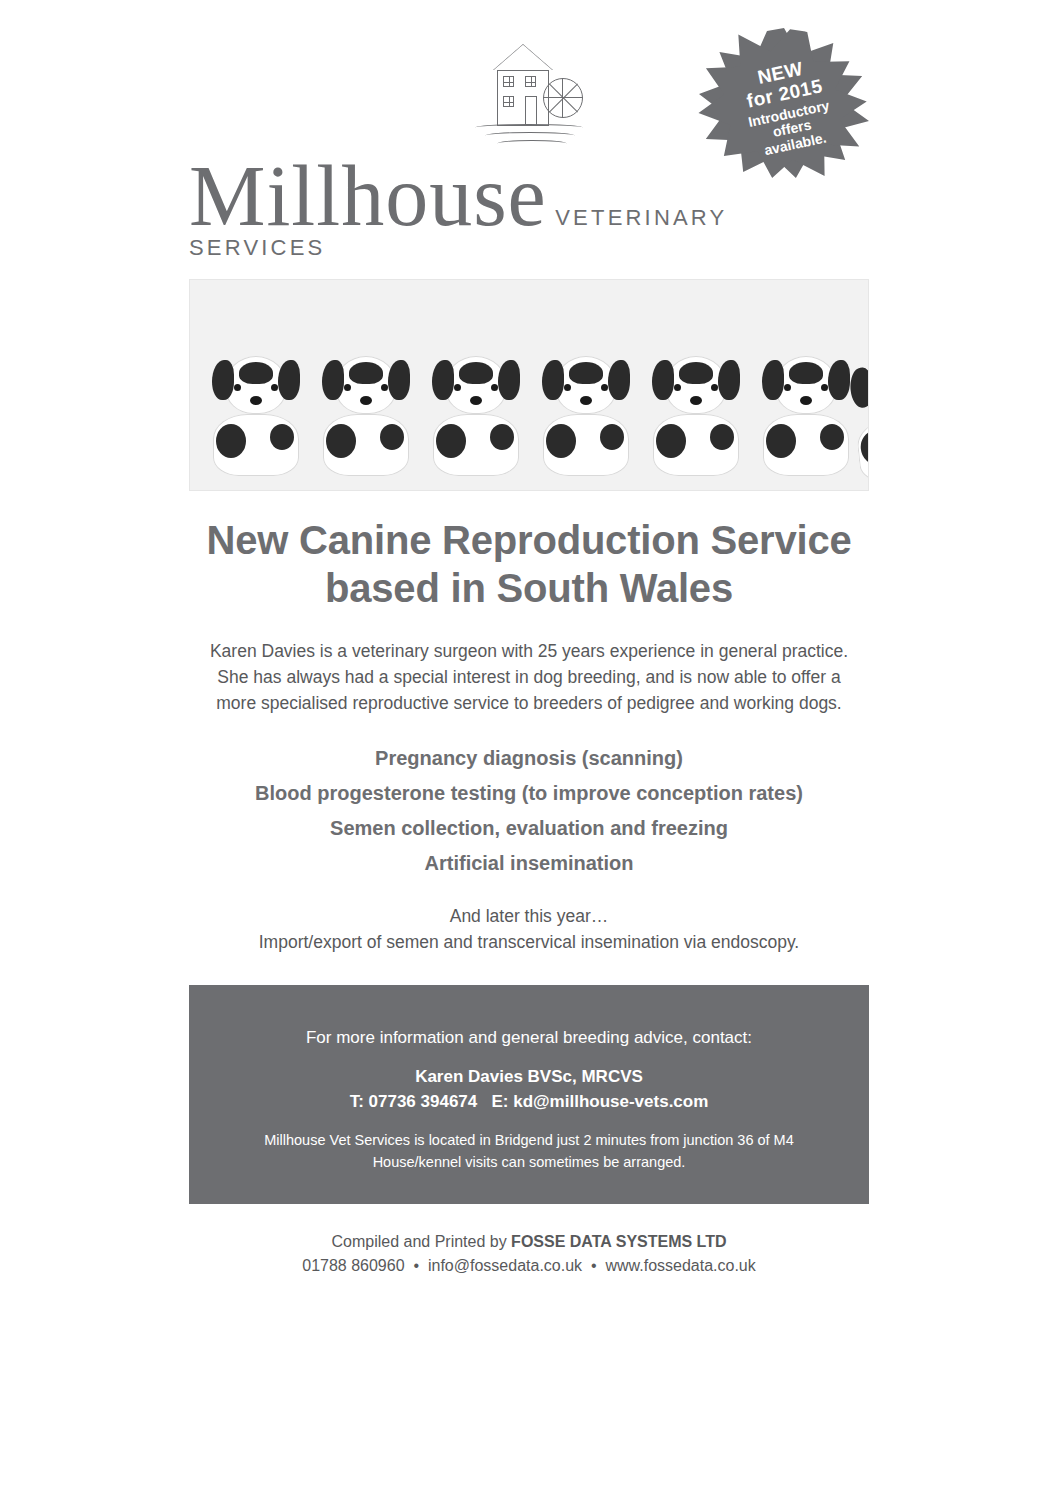NEW
for 2015
Introductory
offers
available.
Millhouse Veterinary Services
New Canine Reproduction Service
based in South Wales
Karen Davies is a veterinary surgeon with 25 years experience in general practice. She has always had a special interest in dog breeding, and is now able to offer a more specialised reproductive service to breeders of pedigree and working dogs.
Pregnancy diagnosis (scanning)
Blood progesterone testing (to improve conception rates)
Semen collection, evaluation and freezing
Artificial insemination
And later this year…
Import/export of semen and transcervical insemination via endoscopy.
For more information and general breeding advice, contact:
Karen Davies BVSc, MRCVS
T: 07736 394674 E: kd@millhouse-vets.com
Millhouse Vet Services is located in Bridgend just 2 minutes from junction 36 of M4
House/kennel visits can sometimes be arranged.
Compiled and Printed by FOSSE DATA SYSTEMS LTD
01788 860960 • info@fossedata.co.uk • www.fossedata.co.uk